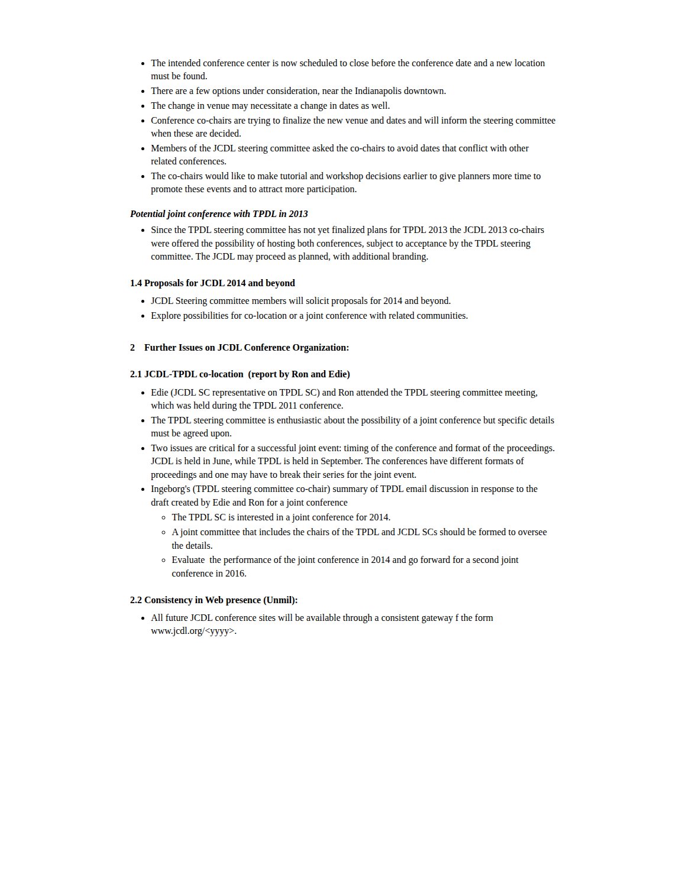The intended conference center is now scheduled to close before the conference date and a new location must be found.
There are a few options under consideration, near the Indianapolis downtown.
The change in venue may necessitate a change in dates as well.
Conference co-chairs are trying to finalize the new venue and dates and will inform the steering committee when these are decided.
Members of the JCDL steering committee asked the co-chairs to avoid dates that conflict with other related conferences.
The co-chairs would like to make tutorial and workshop decisions earlier to give planners more time to promote these events and to attract more participation.
Potential joint conference with TPDL in 2013
Since the TPDL steering committee has not yet finalized plans for TPDL 2013 the JCDL 2013 co-chairs were offered the possibility of hosting both conferences, subject to acceptance by the TPDL steering committee. The JCDL may proceed as planned, with additional branding.
1.4 Proposals for JCDL 2014 and beyond
JCDL Steering committee members will solicit proposals for 2014 and beyond.
Explore possibilities for co-location or a joint conference with related communities.
2 Further Issues on JCDL Conference Organization:
2.1 JCDL-TPDL co-location (report by Ron and Edie)
Edie (JCDL SC representative on TPDL SC) and Ron attended the TPDL steering committee meeting, which was held during the TPDL 2011 conference.
The TPDL steering committee is enthusiastic about the possibility of a joint conference but specific details must be agreed upon.
Two issues are critical for a successful joint event: timing of the conference and format of the proceedings. JCDL is held in June, while TPDL is held in September. The conferences have different formats of proceedings and one may have to break their series for the joint event.
Ingeborg's (TPDL steering committee co-chair) summary of TPDL email discussion in response to the draft created by Edie and Ron for a joint conference
The TPDL SC is interested in a joint conference for 2014.
A joint committee that includes the chairs of the TPDL and JCDL SCs should be formed to oversee the details.
Evaluate the performance of the joint conference in 2014 and go forward for a second joint conference in 2016.
2.2 Consistency in Web presence (Unmil):
All future JCDL conference sites will be available through a consistent gateway f the form www.jcdl.org/<yyyy>.